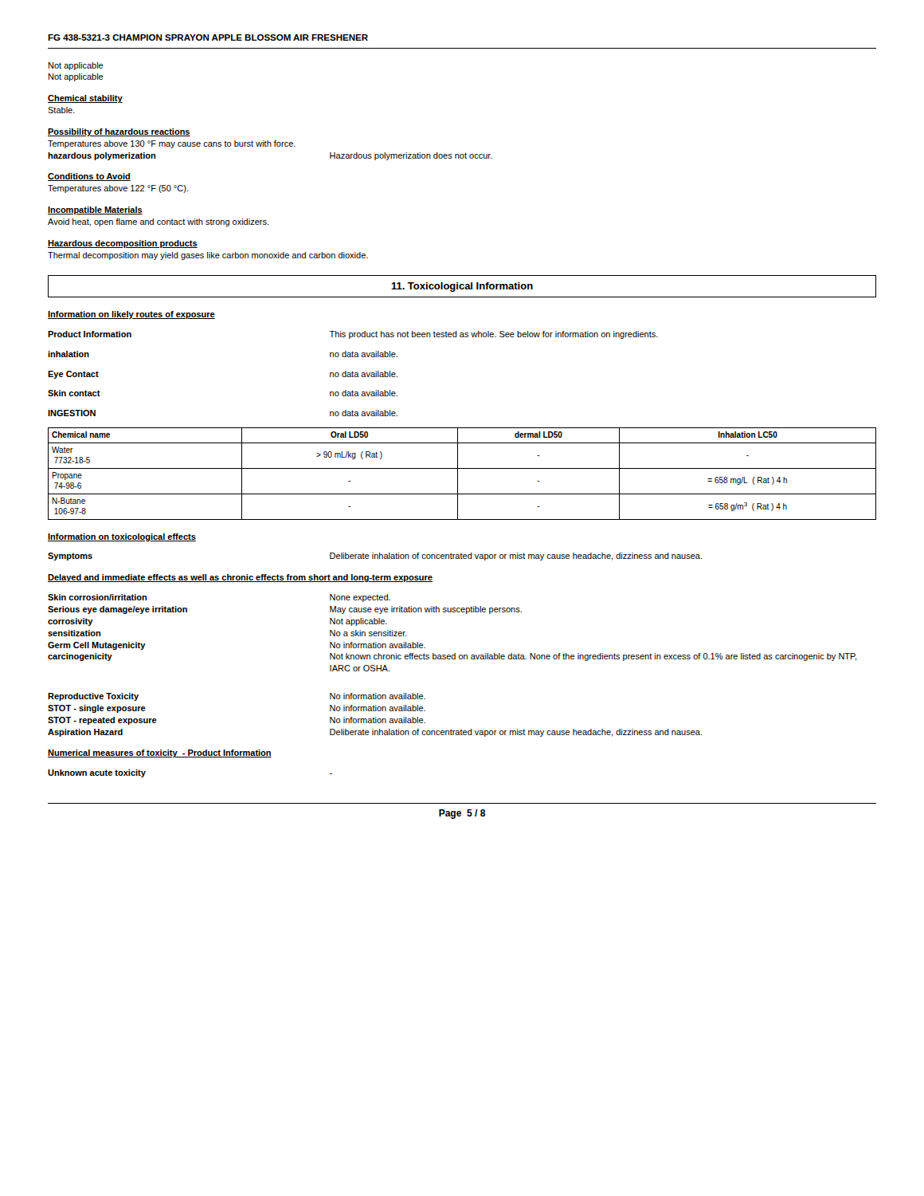FG 438-5321-3 CHAMPION SPRAYON APPLE BLOSSOM AIR FRESHENER
Not applicable
Not applicable
Chemical stability
Stable.
Possibility of hazardous reactions
Temperatures above 130 °F may cause cans to burst with force.
| hazardous polymerization | Hazardous polymerization does not occur. |
Conditions to Avoid
Temperatures above 122 °F (50 °C).
Incompatible Materials
Avoid heat, open flame and contact with strong oxidizers.
Hazardous decomposition products
Thermal decomposition may yield gases like carbon monoxide and carbon dioxide.
11. Toxicological Information
Information on likely routes of exposure
| Product Information | This product has not been tested as whole. See below for information on ingredients. |
| inhalation | no data available. |
| Eye Contact | no data available. |
| Skin contact | no data available. |
| INGESTION | no data available. |
| Chemical name | Oral LD50 | dermal LD50 | Inhalation LC50 |
| --- | --- | --- | --- |
| Water 7732-18-5 | > 90 mL/kg ( Rat ) | - | - |
| Propane 74-98-6 | - | - | = 658 mg/L ( Rat ) 4 h |
| N-Butane 106-97-8 | - | - | = 658 g/m 3 ( Rat ) 4 h |
Information on toxicological effects
| Symptoms | Deliberate inhalation of concentrated vapor or mist may cause headache, dizziness and nausea. |
Delayed and immediate effects as well as chronic effects from short and long-term exposure
| Skin corrosion/irritation | None expected. |
| Serious eye damage/eye irritation | May cause eye irritation with susceptible persons. |
| corrosivity | Not applicable. |
| sensitization | No a skin sensitizer. |
| Germ Cell Mutagenicity | No information available. |
| carcinogenicity | Not known chronic effects based on available data. None of the ingredients present in excess of 0.1% are listed as carcinogenic by NTP, IARC or OSHA. |
| Reproductive Toxicity | No information available. |
| STOT - single exposure | No information available. |
| STOT - repeated exposure | No information available. |
| Aspiration Hazard | Deliberate inhalation of concentrated vapor or mist may cause headache, dizziness and nausea. |
Numerical measures of toxicity - Product Information
| Unknown acute toxicity | - |
Page 5 / 8